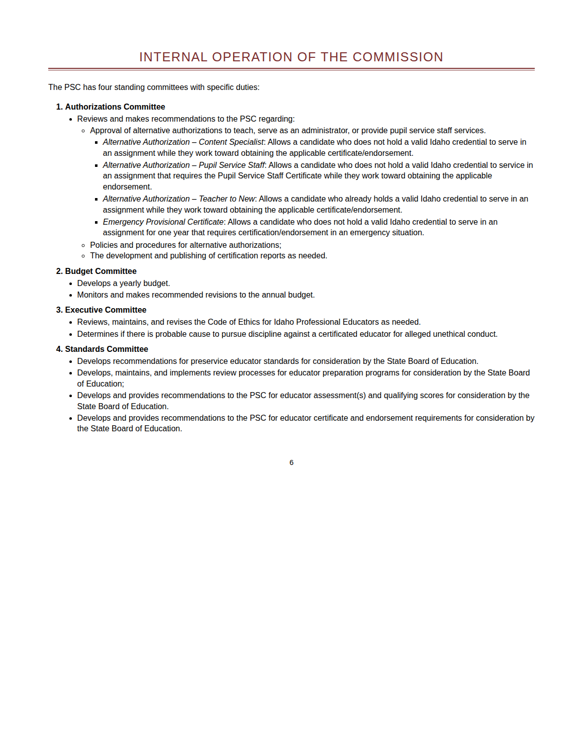INTERNAL OPERATION OF THE COMMISSION
The PSC has four standing committees with specific duties:
Authorizations Committee
Reviews and makes recommendations to the PSC regarding:
Approval of alternative authorizations to teach, serve as an administrator, or provide pupil service staff services.
Alternative Authorization – Content Specialist: Allows a candidate who does not hold a valid Idaho credential to serve in an assignment while they work toward obtaining the applicable certificate/endorsement.
Alternative Authorization – Pupil Service Staff: Allows a candidate who does not hold a valid Idaho credential to service in an assignment that requires the Pupil Service Staff Certificate while they work toward obtaining the applicable endorsement.
Alternative Authorization – Teacher to New: Allows a candidate who already holds a valid Idaho credential to serve in an assignment while they work toward obtaining the applicable certificate/endorsement.
Emergency Provisional Certificate: Allows a candidate who does not hold a valid Idaho credential to serve in an assignment for one year that requires certification/endorsement in an emergency situation.
Policies and procedures for alternative authorizations;
The development and publishing of certification reports as needed.
Budget Committee
Develops a yearly budget.
Monitors and makes recommended revisions to the annual budget.
Executive Committee
Reviews, maintains, and revises the Code of Ethics for Idaho Professional Educators as needed.
Determines if there is probable cause to pursue discipline against a certificated educator for alleged unethical conduct.
Standards Committee
Develops recommendations for preservice educator standards for consideration by the State Board of Education.
Develops, maintains, and implements review processes for educator preparation programs for consideration by the State Board of Education;
Develops and provides recommendations to the PSC for educator assessment(s) and qualifying scores for consideration by the State Board of Education.
Develops and provides recommendations to the PSC for educator certificate and endorsement requirements for consideration by the State Board of Education.
6